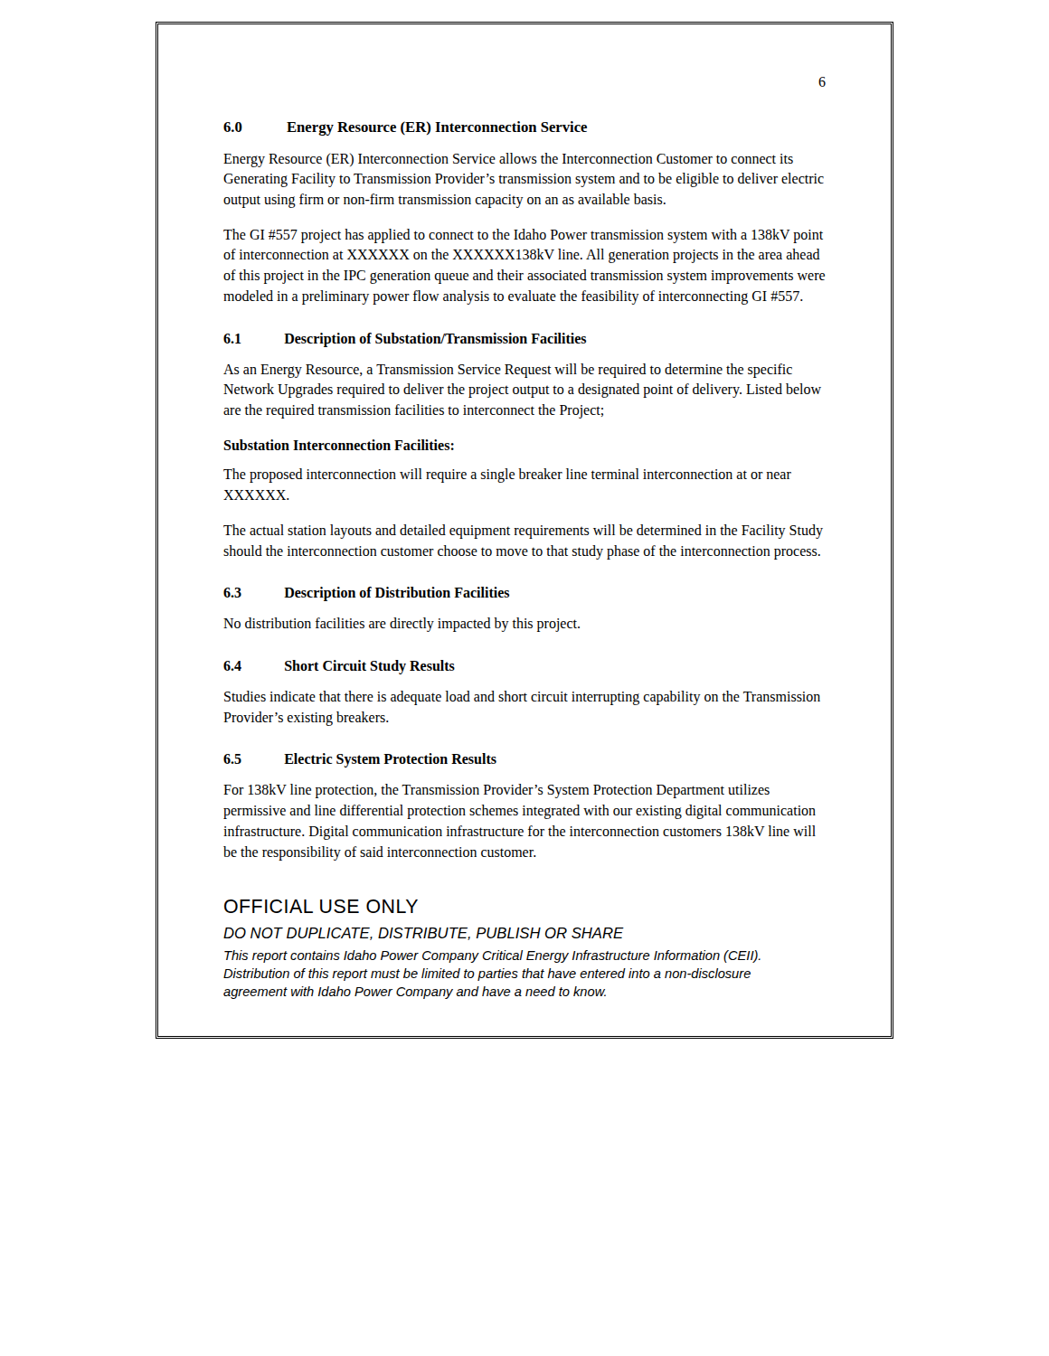6
6.0 Energy Resource (ER) Interconnection Service
Energy Resource (ER) Interconnection Service allows the Interconnection Customer to connect its Generating Facility to Transmission Provider’s transmission system and to be eligible to deliver electric output using firm or non-firm transmission capacity on an as available basis.
The GI #557 project has applied to connect to the Idaho Power transmission system with a 138kV point of interconnection at XXXXXX on the XXXXXX138kV line. All generation projects in the area ahead of this project in the IPC generation queue and their associated transmission system improvements were modeled in a preliminary power flow analysis to evaluate the feasibility of interconnecting GI #557.
6.1 Description of Substation/Transmission Facilities
As an Energy Resource, a Transmission Service Request will be required to determine the specific Network Upgrades required to deliver the project output to a designated point of delivery. Listed below are the required transmission facilities to interconnect the Project;
Substation Interconnection Facilities:
The proposed interconnection will require a single breaker line terminal interconnection at or near XXXXXX.
The actual station layouts and detailed equipment requirements will be determined in the Facility Study should the interconnection customer choose to move to that study phase of the interconnection process.
6.3 Description of Distribution Facilities
No distribution facilities are directly impacted by this project.
6.4 Short Circuit Study Results
Studies indicate that there is adequate load and short circuit interrupting capability on the Transmission Provider’s existing breakers.
6.5 Electric System Protection Results
For 138kV line protection, the Transmission Provider’s System Protection Department utilizes permissive and line differential protection schemes integrated with our existing digital communication infrastructure. Digital communication infrastructure for the interconnection customers 138kV line will be the responsibility of said interconnection customer.
OFFICIAL USE ONLY
DO NOT DUPLICATE, DISTRIBUTE, PUBLISH OR SHARE
This report contains Idaho Power Company Critical Energy Infrastructure Information (CEII).
Distribution of this report must be limited to parties that have entered into a non-disclosure
agreement with Idaho Power Company and have a need to know.